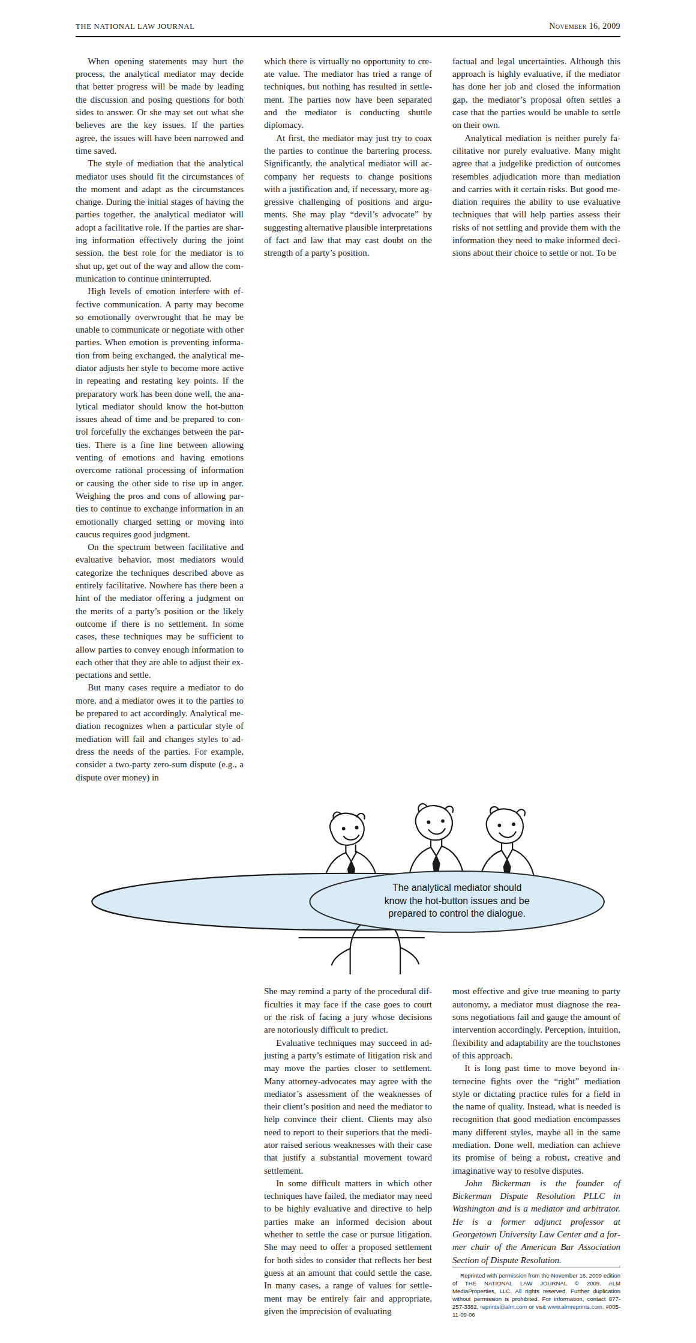The National Law Journal
November 16, 2009
When opening statements may hurt the process, the analytical mediator may decide that better progress will be made by leading the discussion and posing questions for both sides to answer. Or she may set out what she believes are the key issues. If the parties agree, the issues will have been narrowed and time saved.
The style of mediation that the analytical mediator uses should fit the circumstances of the moment and adapt as the circumstances change. During the initial stages of having the parties together, the analytical mediator will adopt a facilitative role. If the parties are sharing information effectively during the joint session, the best role for the mediator is to shut up, get out of the way and allow the communication to continue uninterrupted.
High levels of emotion interfere with effective communication. A party may become so emotionally overwrought that he may be unable to communicate or negotiate with other parties. When emotion is preventing information from being exchanged, the analytical mediator adjusts her style to become more active in repeating and restating key points. If the preparatory work has been done well, the analytical mediator should know the hot-button issues ahead of time and be prepared to control forcefully the exchanges between the parties. There is a fine line between allowing venting of emotions and having emotions overcome rational processing of information or causing the other side to rise up in anger. Weighing the pros and cons of allowing parties to continue to exchange information in an emotionally charged setting or moving into caucus requires good judgment.
On the spectrum between facilitative and evaluative behavior, most mediators would categorize the techniques described above as entirely facilitative. Nowhere has there been a hint of the mediator offering a judgment on the merits of a party’s position or the likely outcome if there is no settlement. In some cases, these techniques may be sufficient to allow parties to convey enough information to each other that they are able to adjust their expectations and settle.
But many cases require a mediator to do more, and a mediator owes it to the parties to be prepared to act accordingly. Analytical mediation recognizes when a particular style of mediation will fail and changes styles to address the needs of the parties. For example, consider a two-party zero-sum dispute (e.g., a dispute over money) in
which there is virtually no opportunity to create value. The mediator has tried a range of techniques, but nothing has resulted in settlement. The parties now have been separated and the mediator is conducting shuttle diplomacy.
At first, the mediator may just try to coax the parties to continue the bartering process. Significantly, the analytical mediator will accompany her requests to change positions with a justification and, if necessary, more aggressive challenging of positions and arguments. She may play “devil’s advocate” by suggesting alternative plausible interpretations of fact and law that may cast doubt on the strength of a party’s position.
factual and legal uncertainties. Although this approach is highly evaluative, if the mediator has done her job and closed the information gap, the mediator’s proposal often settles a case that the parties would be unable to settle on their own.
Analytical mediation is neither purely facilitative nor purely evaluative. Many might agree that a judgelike prediction of outcomes resembles adjudication more than mediation and carries with it certain risks. But good mediation requires the ability to use evaluative techniques that will help parties assess their risks of not settling and provide them with the information they need to make informed decisions about their choice to settle or not. To be
Cartoon of mediation participants with pull quote Three simply drawn standing figures in ties behind a long oval table, a seated figure in front, and a speech bubble containing the pull quote. The analytical mediator should know the hot-button issues and be prepared to control the dialogue.
She may remind a party of the procedural difficulties it may face if the case goes to court or the risk of facing a jury whose decisions are notoriously difficult to predict.
Evaluative techniques may succeed in adjusting a party’s estimate of litigation risk and may move the parties closer to settlement. Many attorney-advocates may agree with the mediator’s assessment of the weaknesses of their client’s position and need the mediator to help convince their client. Clients may also need to report to their superiors that the mediator raised serious weaknesses with their case that justify a substantial movement toward settlement.
In some difficult matters in which other techniques have failed, the mediator may need to be highly evaluative and directive to help parties make an informed decision about whether to settle the case or pursue litigation. She may need to offer a proposed settlement for both sides to consider that reflects her best guess at an amount that could settle the case. In many cases, a range of values for settlement may be entirely fair and appropriate, given the imprecision of evaluating
most effective and give true meaning to party autonomy, a mediator must diagnose the reasons negotiations fail and gauge the amount of intervention accordingly. Perception, intuition, flexibility and adaptability are the touchstones of this approach.
It is long past time to move beyond internecine fights over the “right” mediation style or dictating practice rules for a field in the name of quality. Instead, what is needed is recognition that good mediation encompasses many different styles, maybe all in the same mediation. Done well, mediation can achieve its promise of being a robust, creative and imaginative way to resolve disputes.
John Bickerman is the founder of Bickerman Dispute Resolution PLLC in Washington and is a mediator and arbitrator. He is a former adjunct professor at Georgetown University Law Center and a former chair of the American Bar Association Section of Dispute Resolution.
Reprinted with permission from the November 16, 2009 edition of THE NATIONAL LAW JOURNAL © 2009. ALM MediaProperties, LLC. All rights reserved. Further duplication without permission is prohibited. For information, contact 877-257-3382, reprints@alm.com or visit www.almreprints.com. #005-11-09-06